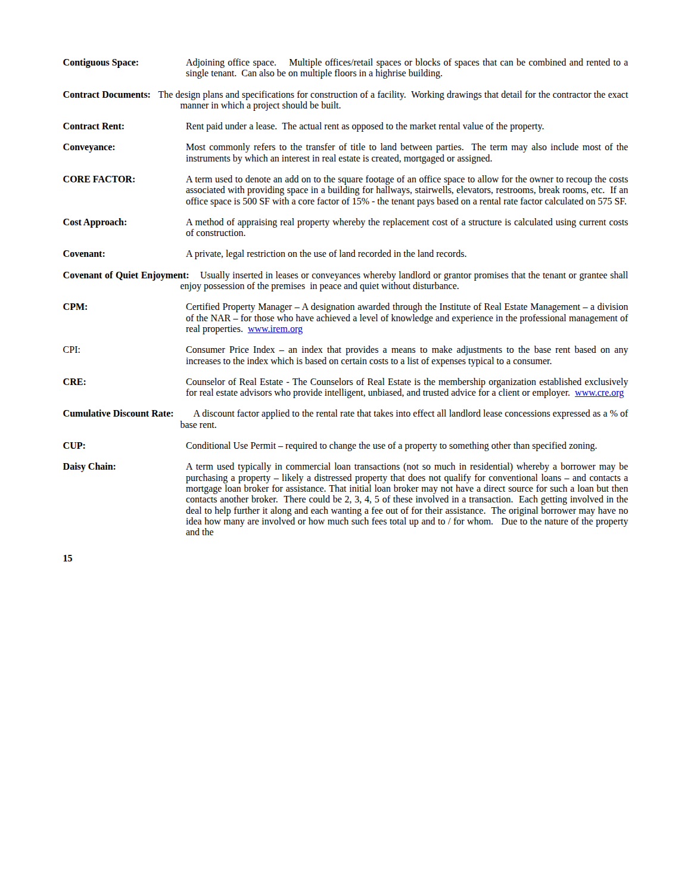Contiguous Space:
Adjoining office space. Multiple offices/retail spaces or blocks of spaces that can be combined and rented to a single tenant. Can also be on multiple floors in a highrise building.
Contract Documents: The design plans and specifications for construction of a facility. Working drawings that detail for the contractor the exact manner in which a project should be built.
Contract Rent:
Rent paid under a lease. The actual rent as opposed to the market rental value of the property.
Conveyance:
Most commonly refers to the transfer of title to land between parties. The term may also include most of the instruments by which an interest in real estate is created, mortgaged or assigned.
CORE FACTOR:
A term used to denote an add on to the square footage of an office space to allow for the owner to recoup the costs associated with providing space in a building for hallways, stairwells, elevators, restrooms, break rooms, etc. If an office space is 500 SF with a core factor of 15% - the tenant pays based on a rental rate factor calculated on 575 SF.
Cost Approach:
A method of appraising real property whereby the replacement cost of a structure is calculated using current costs of construction.
Covenant:
A private, legal restriction on the use of land recorded in the land records.
Covenant of Quiet Enjoyment: Usually inserted in leases or conveyances whereby landlord or grantor promises that the tenant or grantee shall enjoy possession of the premises in peace and quiet without disturbance.
CPM:
Certified Property Manager – A designation awarded through the Institute of Real Estate Management – a division of the NAR – for those who have achieved a level of knowledge and experience in the professional management of real properties. www.irem.org
CPI:
Consumer Price Index – an index that provides a means to make adjustments to the base rent based on any increases to the index which is based on certain costs to a list of expenses typical to a consumer.
CRE:
Counselor of Real Estate - The Counselors of Real Estate is the membership organization established exclusively for real estate advisors who provide intelligent, unbiased, and trusted advice for a client or employer. www.cre.org
Cumulative Discount Rate: A discount factor applied to the rental rate that takes into effect all landlord lease concessions expressed as a % of base rent.
CUP:
Conditional Use Permit – required to change the use of a property to something other than specified zoning.
Daisy Chain:
A term used typically in commercial loan transactions (not so much in residential) whereby a borrower may be purchasing a property – likely a distressed property that does not qualify for conventional loans – and contacts a mortgage loan broker for assistance. That initial loan broker may not have a direct source for such a loan but then contacts another broker. There could be 2, 3, 4, 5 of these involved in a transaction. Each getting involved in the deal to help further it along and each wanting a fee out of for their assistance. The original borrower may have no idea how many are involved or how much such fees total up and to / for whom. Due to the nature of the property and the
15